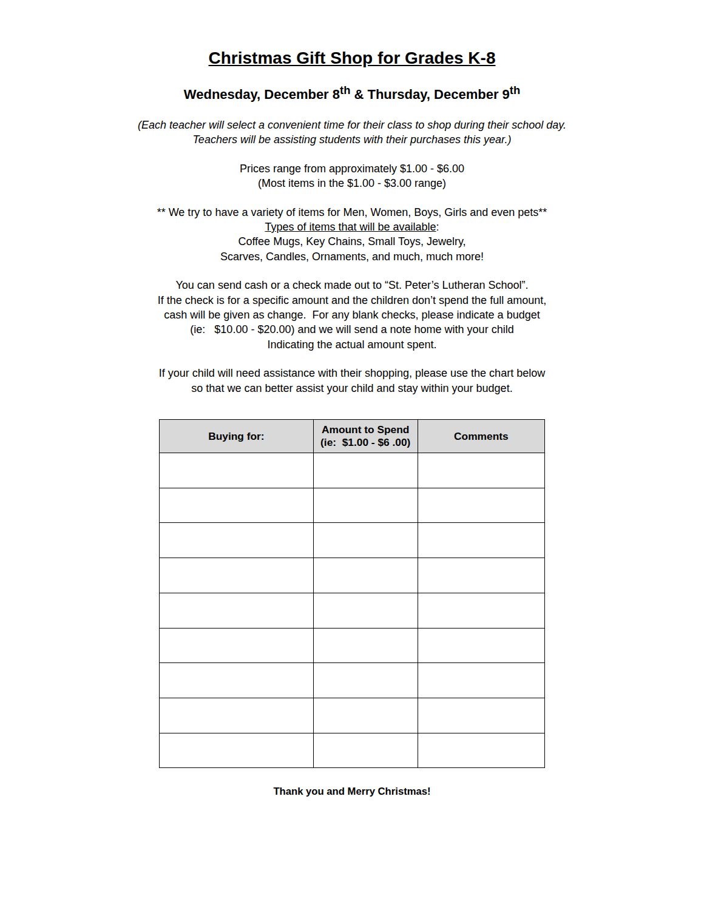Christmas Gift Shop for Grades K-8
Wednesday, December 8th & Thursday, December 9th
(Each teacher will select a convenient time for their class to shop during their school day.
Teachers will be assisting students with their purchases this year.)
Prices range from approximately $1.00 - $6.00
(Most items in the $1.00 - $3.00 range)
** We try to have a variety of items for Men, Women, Boys, Girls and even pets**
Types of items that will be available:
Coffee Mugs, Key Chains, Small Toys, Jewelry,
Scarves, Candles, Ornaments, and much, much more!
You can send cash or a check made out to “St. Peter’s Lutheran School”.
If the check is for a specific amount and the children don’t spend the full amount,
cash will be given as change. For any blank checks, please indicate a budget
(ie: $10.00 - $20.00) and we will send a note home with your child
Indicating the actual amount spent.
If your child will need assistance with their shopping, please use the chart below
so that we can better assist your child and stay within your budget.
| Buying for: | Amount to Spend (ie: $1.00 - $6 .00) | Comments |
| --- | --- | --- |
Thank you and Merry Christmas!